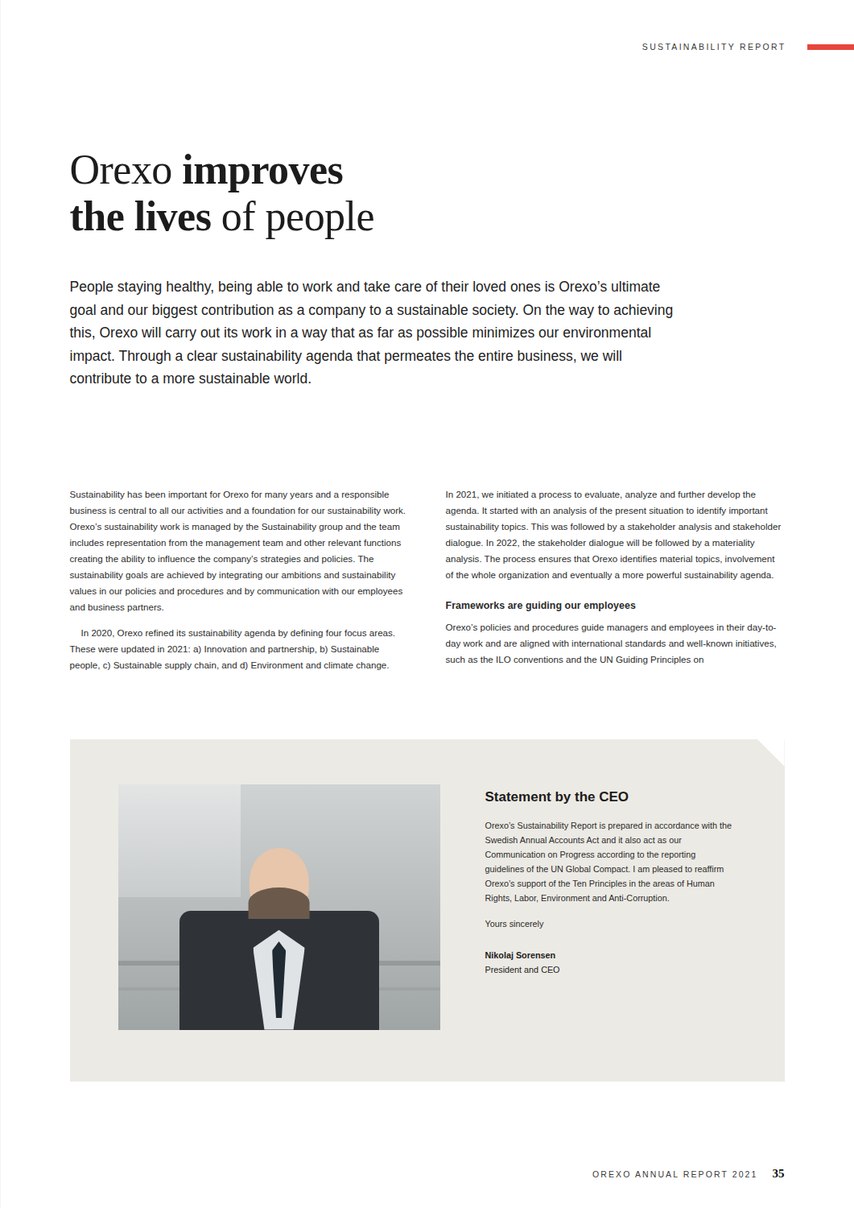Sustainability Report
Orexo improves
the lives of people
People staying healthy, being able to work and take care of their loved ones is Orexo’s ultimate goal and our biggest contribution as a company to a sustainable society. On the way to achieving this, Orexo will carry out its work in a way that as far as possible minimizes our environmental impact. Through a clear sustainability agenda that permeates the entire business, we will contribute to a more sustainable world.
Sustainability has been important for Orexo for many years and a responsible business is central to all our activities and a foundation for our sustainability work. Orexo’s sustainability work is managed by the Sustainability group and the team includes representation from the management team and other relevant functions creating the ability to influence the company’s strategies and policies. The sustainability goals are achieved by integrating our ambitions and sustainability values in our policies and procedures and by communication with our employees and business partners.
In 2020, Orexo refined its sustainability agenda by defining four focus areas. These were updated in 2021: a) Innovation and partnership, b) Sustainable people, c) Sustainable supply chain, and d) Environment and climate change.
In 2021, we initiated a process to evaluate, analyze and further develop the agenda. It started with an analysis of the present situation to identify important sustainability topics. This was followed by a stakeholder analysis and stakeholder dialogue. In 2022, the stakeholder dialogue will be followed by a materiality analysis. The process ensures that Orexo identifies material topics, involvement of the whole organization and eventually a more powerful sustainability agenda.
Frameworks are guiding our employees
Orexo’s policies and procedures guide managers and employees in their day-to-day work and are aligned with international standards and well-known initiatives, such as the ILO conventions and the UN Guiding Principles on
Statement by the CEO
Orexo’s Sustainability Report is prepared in accordance with the Swedish Annual Accounts Act and it also act as our Communication on Progress according to the reporting guidelines of the UN Global Compact. I am pleased to reaffirm Orexo’s support of the Ten Principles in the areas of Human Rights, Labor, Environment and Anti-Corruption.
Yours sincerely
Nikolaj Sorensen
President and CEO
Orexo Annual Report 2021 35